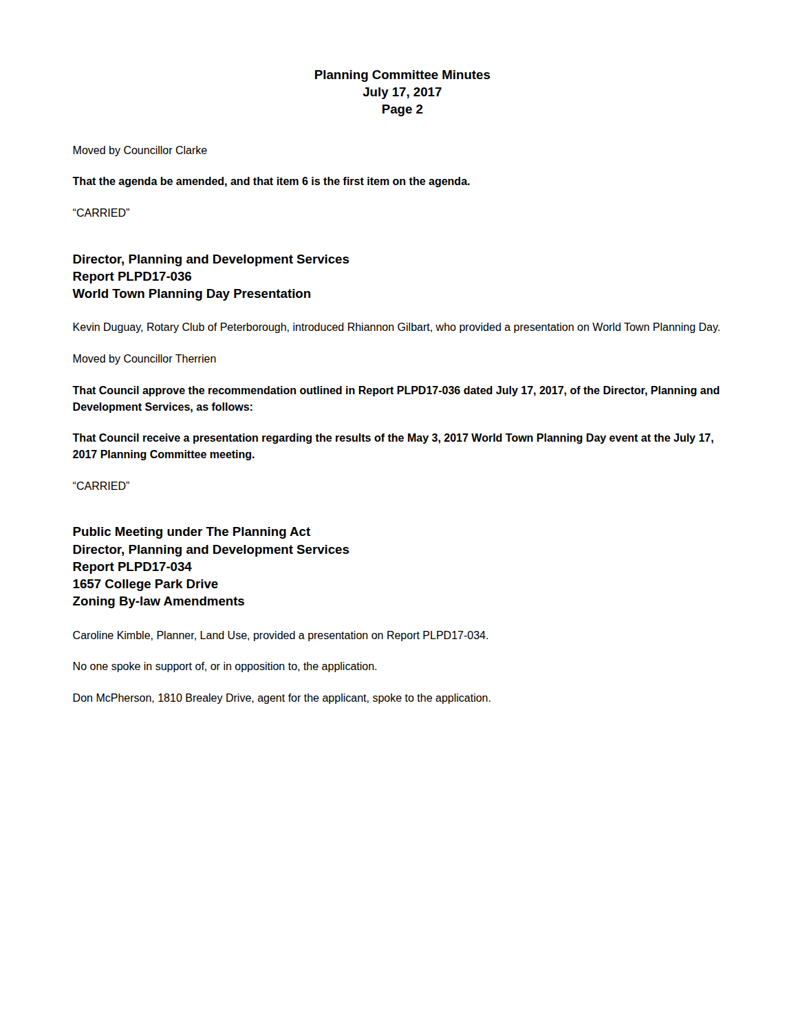Planning Committee Minutes
July 17, 2017
Page 2
Moved by Councillor Clarke
That the agenda be amended, and that item 6 is the first item on the agenda.
“CARRIED”
Director, Planning and Development Services
Report PLPD17-036
World Town Planning Day Presentation
Kevin Duguay, Rotary Club of Peterborough, introduced Rhiannon Gilbart, who provided a presentation on World Town Planning Day.
Moved by Councillor Therrien
That Council approve the recommendation outlined in Report PLPD17-036 dated July 17, 2017, of the Director, Planning and Development Services, as follows:
That Council receive a presentation regarding the results of the May 3, 2017 World Town Planning Day event at the July 17, 2017 Planning Committee meeting.
“CARRIED”
Public Meeting under The Planning Act
Director, Planning and Development Services
Report PLPD17-034
1657 College Park Drive
Zoning By-law Amendments
Caroline Kimble, Planner, Land Use, provided a presentation on Report PLPD17-034.
No one spoke in support of, or in opposition to, the application.
Don McPherson, 1810 Brealey Drive, agent for the applicant, spoke to the application.